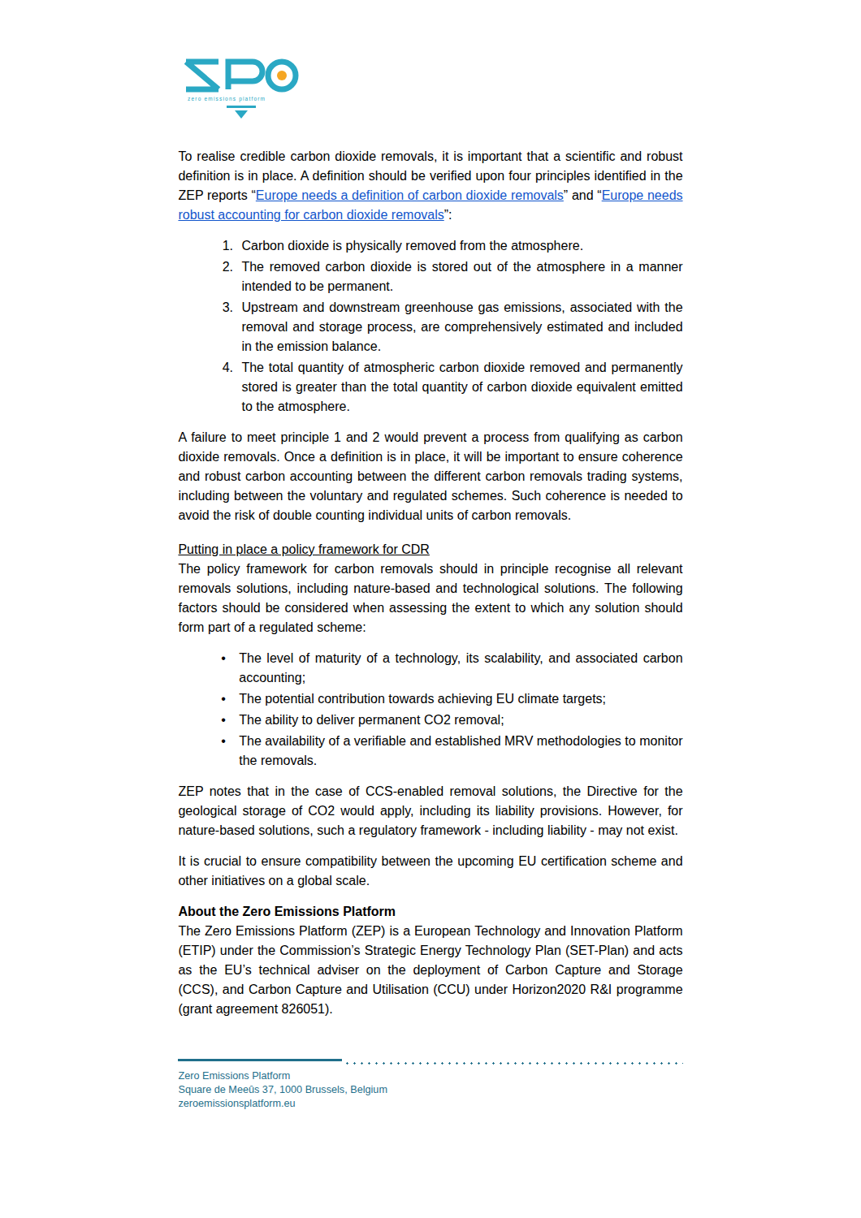zero emissions platform
To realise credible carbon dioxide removals, it is important that a scientific and robust definition is in place. A definition should be verified upon four principles identified in the ZEP reports “Europe needs a definition of carbon dioxide removals” and “Europe needs robust accounting for carbon dioxide removals”:
Carbon dioxide is physically removed from the atmosphere.
The removed carbon dioxide is stored out of the atmosphere in a manner intended to be permanent.
Upstream and downstream greenhouse gas emissions, associated with the removal and storage process, are comprehensively estimated and included in the emission balance.
The total quantity of atmospheric carbon dioxide removed and permanently stored is greater than the total quantity of carbon dioxide equivalent emitted to the atmosphere.
A failure to meet principle 1 and 2 would prevent a process from qualifying as carbon dioxide removals. Once a definition is in place, it will be important to ensure coherence and robust carbon accounting between the different carbon removals trading systems, including between the voluntary and regulated schemes. Such coherence is needed to avoid the risk of double counting individual units of carbon removals.
Putting in place a policy framework for CDR
The policy framework for carbon removals should in principle recognise all relevant removals solutions, including nature-based and technological solutions. The following factors should be considered when assessing the extent to which any solution should form part of a regulated scheme:
The level of maturity of a technology, its scalability, and associated carbon accounting;
The potential contribution towards achieving EU climate targets;
The ability to deliver permanent CO2 removal;
The availability of a verifiable and established MRV methodologies to monitor the removals.
ZEP notes that in the case of CCS-enabled removal solutions, the Directive for the geological storage of CO2 would apply, including its liability provisions. However, for nature-based solutions, such a regulatory framework - including liability - may not exist.
It is crucial to ensure compatibility between the upcoming EU certification scheme and other initiatives on a global scale.
About the Zero Emissions Platform
The Zero Emissions Platform (ZEP) is a European Technology and Innovation Platform (ETIP) under the Commission’s Strategic Energy Technology Plan (SET-Plan) and acts as the EU’s technical adviser on the deployment of Carbon Capture and Storage (CCS), and Carbon Capture and Utilisation (CCU) under Horizon2020 R&I programme (grant agreement 826051).
Zero Emissions Platform
Square de Meeûs 37, 1000 Brussels, Belgium
zeroemissionsplatform.eu